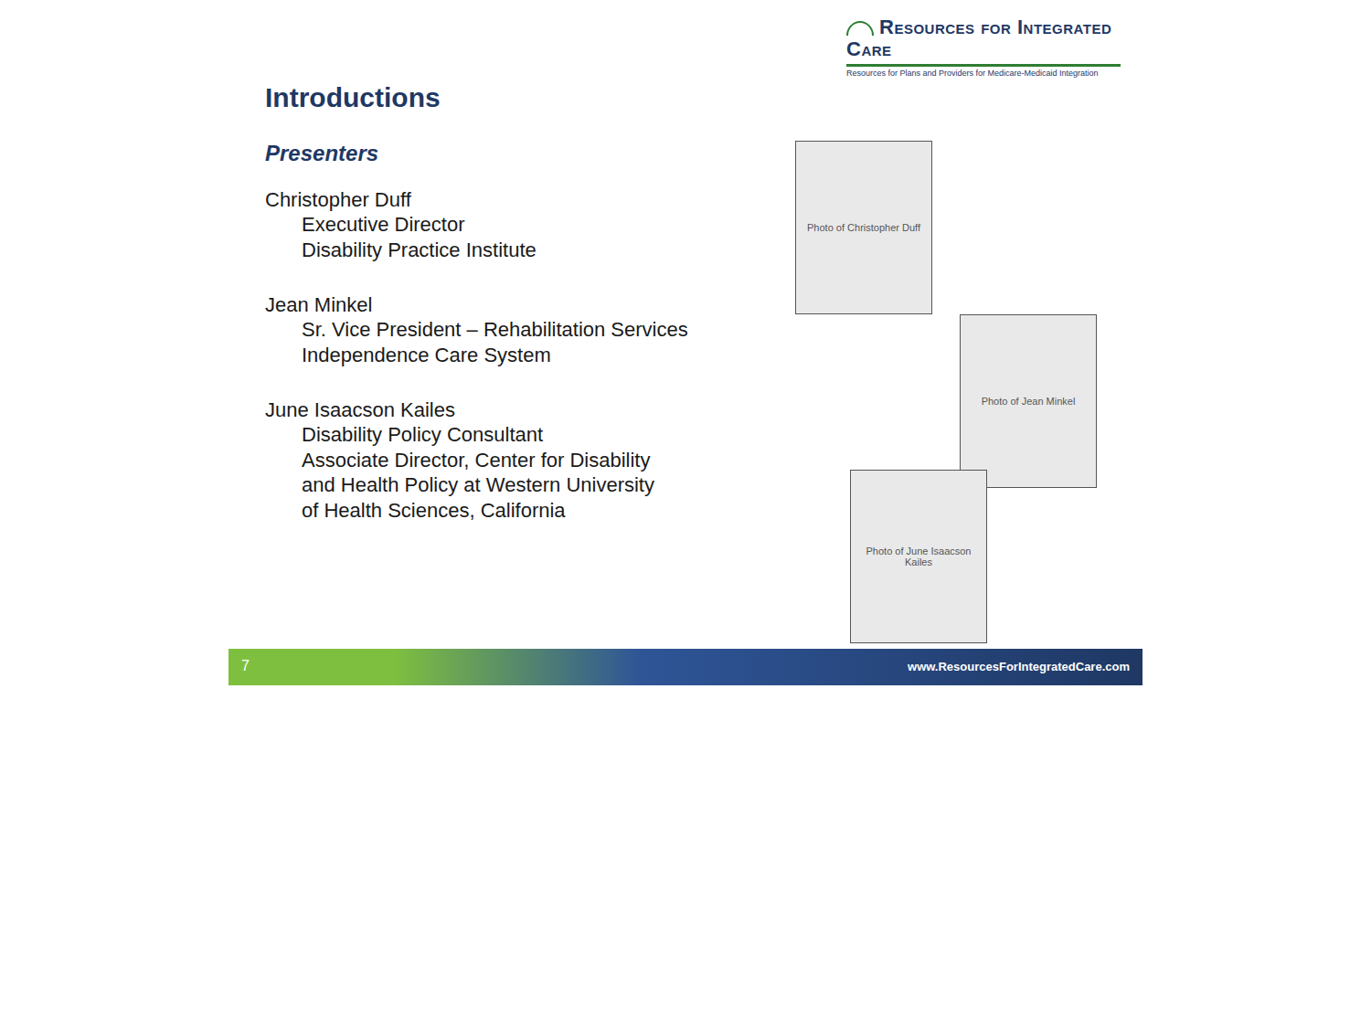Resources for Integrated Care
Resources for Plans and Providers for Medicare-Medicaid Integration
Introductions
Presenters
Photo of Christopher Duff
Photo of Jean Minkel
Photo of June Isaacson Kailes
Christopher Duff
Executive Director
Disability Practice Institute
Jean Minkel
Sr. Vice President – Rehabilitation Services
Independence Care System
June Isaacson Kailes
Disability Policy Consultant
Associate Director, Center for Disability
and Health Policy at Western University
of Health Sciences, California
7 www.ResourcesForIntegratedCare.com